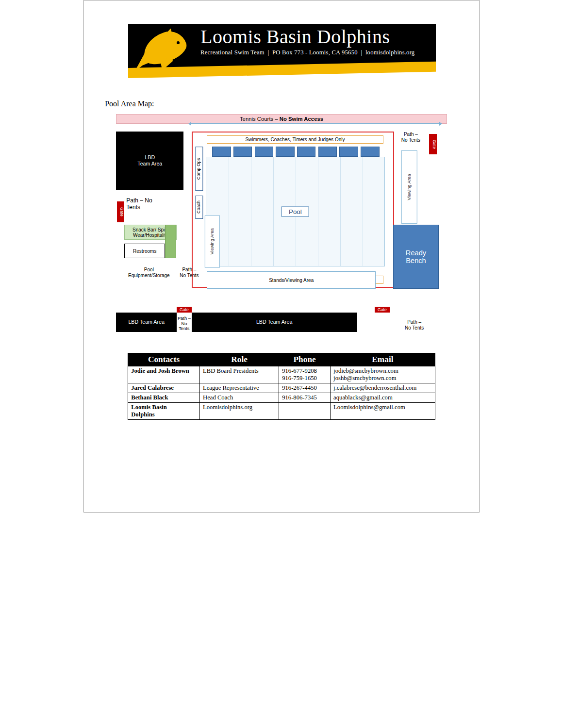Loomis Basin Dolphins
Recreational Swim Team | PO Box 773 - Loomis, CA 95650 | loomisdolphins.org
Pool Area Map:
Tennis Courts – No Swim Access
LBD
Team Area
LBD Team Area
LBD Team Area
Swimmers, Coaches, Timers and Judges Only
Pool
Comp Ops
Coach
Swimmers, Coaches, Timers and Judges Only
Viewing Area
Viewing Area
Path –
No Tents
Gate
Gate
Path – No
Tents
Snack Bar/ Spirit
Wear/Hospitality
Restrooms
Pool
Equipment/Storage
Path –
No Tents
Stands/Viewing Area
Ready
Bench
Gate
Gate
Path –
No Tents
Path –
No Tents
| Contacts | Role | Phone | Email |
| --- | --- | --- | --- |
| Jodie and Josh Brown | LBD Board Presidents | 916-677-9208 916-759-1650 | jodieb@smcbybrown.com joshb@smcbybrown.com |
| Jared Calabrese | League Representative | 916-267-4450 | j.calabrese@benderrosenthal.com |
| Bethani Black | Head Coach | 916-806-7345 | aquablacks@gmail.com |
| Loomis Basin Dolphins | Loomisdolphins.org | | Loomisdolphins@gmail.com |